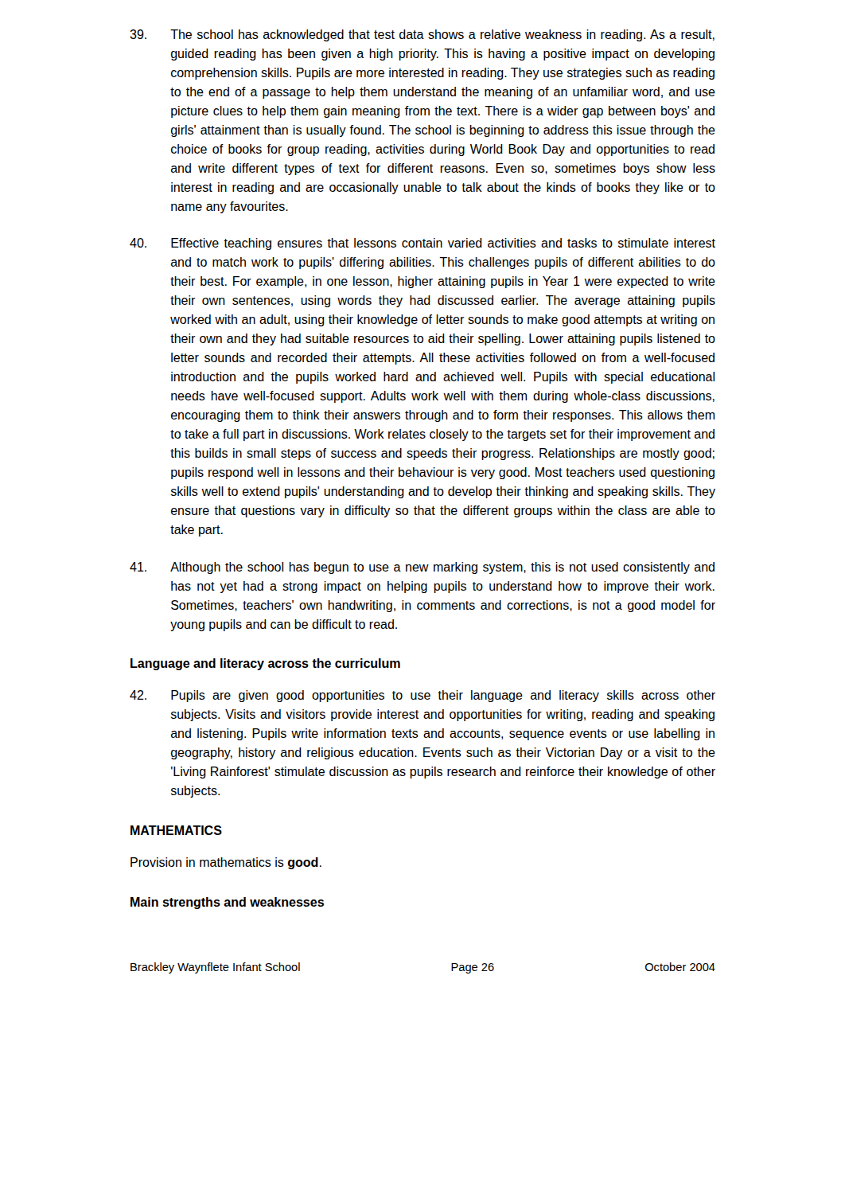39.
The school has acknowledged that test data shows a relative weakness in reading. As a result, guided reading has been given a high priority. This is having a positive impact on developing comprehension skills. Pupils are more interested in reading. They use strategies such as reading to the end of a passage to help them understand the meaning of an unfamiliar word, and use picture clues to help them gain meaning from the text. There is a wider gap between boys' and girls' attainment than is usually found. The school is beginning to address this issue through the choice of books for group reading, activities during World Book Day and opportunities to read and write different types of text for different reasons. Even so, sometimes boys show less interest in reading and are occasionally unable to talk about the kinds of books they like or to name any favourites.
40.
Effective teaching ensures that lessons contain varied activities and tasks to stimulate interest and to match work to pupils' differing abilities. This challenges pupils of different abilities to do their best. For example, in one lesson, higher attaining pupils in Year 1 were expected to write their own sentences, using words they had discussed earlier. The average attaining pupils worked with an adult, using their knowledge of letter sounds to make good attempts at writing on their own and they had suitable resources to aid their spelling. Lower attaining pupils listened to letter sounds and recorded their attempts. All these activities followed on from a well-focused introduction and the pupils worked hard and achieved well. Pupils with special educational needs have well-focused support. Adults work well with them during whole-class discussions, encouraging them to think their answers through and to form their responses. This allows them to take a full part in discussions. Work relates closely to the targets set for their improvement and this builds in small steps of success and speeds their progress. Relationships are mostly good; pupils respond well in lessons and their behaviour is very good. Most teachers used questioning skills well to extend pupils' understanding and to develop their thinking and speaking skills. They ensure that questions vary in difficulty so that the different groups within the class are able to take part.
41.
Although the school has begun to use a new marking system, this is not used consistently and has not yet had a strong impact on helping pupils to understand how to improve their work. Sometimes, teachers' own handwriting, in comments and corrections, is not a good model for young pupils and can be difficult to read.
Language and literacy across the curriculum
42.
Pupils are given good opportunities to use their language and literacy skills across other subjects. Visits and visitors provide interest and opportunities for writing, reading and speaking and listening. Pupils write information texts and accounts, sequence events or use labelling in geography, history and religious education. Events such as their Victorian Day or a visit to the 'Living Rainforest' stimulate discussion as pupils research and reinforce their knowledge of other subjects.
MATHEMATICS
Provision in mathematics is good.
Main strengths and weaknesses
Brackley Waynflete Infant School Page 26 October 2004